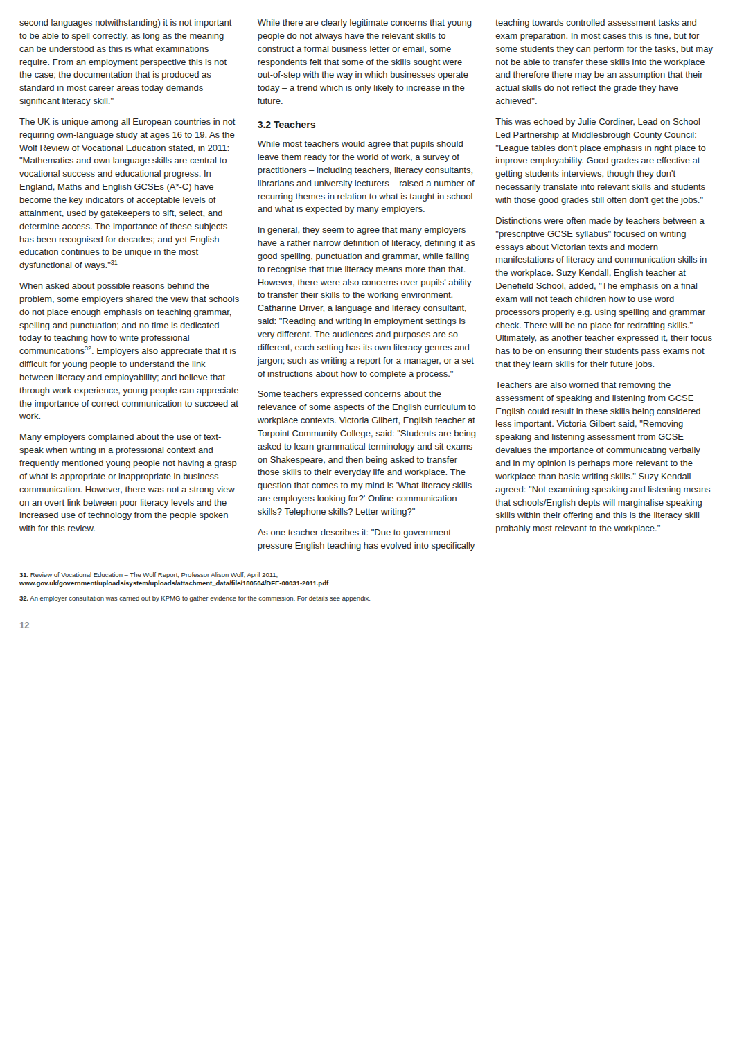second languages notwithstanding) it is not important to be able to spell correctly, as long as the meaning can be understood as this is what examinations require. From an employment perspective this is not the case; the documentation that is produced as standard in most career areas today demands significant literacy skill."
The UK is unique among all European countries in not requiring own-language study at ages 16 to 19. As the Wolf Review of Vocational Education stated, in 2011: "Mathematics and own language skills are central to vocational success and educational progress. In England, Maths and English GCSEs (A*-C) have become the key indicators of acceptable levels of attainment, used by gatekeepers to sift, select, and determine access. The importance of these subjects has been recognised for decades; and yet English education continues to be unique in the most dysfunctional of ways."31
When asked about possible reasons behind the problem, some employers shared the view that schools do not place enough emphasis on teaching grammar, spelling and punctuation; and no time is dedicated today to teaching how to write professional communications32. Employers also appreciate that it is difficult for young people to understand the link between literacy and employability; and believe that through work experience, young people can appreciate the importance of correct communication to succeed at work.
Many employers complained about the use of text-speak when writing in a professional context and frequently mentioned young people not having a grasp of what is appropriate or inappropriate in business communication. However, there was not a strong view on an overt link between poor literacy levels and the increased use of technology from the people spoken with for this review.
While there are clearly legitimate concerns that young people do not always have the relevant skills to construct a formal business letter or email, some respondents felt that some of the skills sought were out-of-step with the way in which businesses operate today – a trend which is only likely to increase in the future.
3.2 Teachers
While most teachers would agree that pupils should leave them ready for the world of work, a survey of practitioners – including teachers, literacy consultants, librarians and university lecturers – raised a number of recurring themes in relation to what is taught in school and what is expected by many employers.
In general, they seem to agree that many employers have a rather narrow definition of literacy, defining it as good spelling, punctuation and grammar, while failing to recognise that true literacy means more than that. However, there were also concerns over pupils' ability to transfer their skills to the working environment. Catharine Driver, a language and literacy consultant, said: "Reading and writing in employment settings is very different. The audiences and purposes are so different, each setting has its own literacy genres and jargon; such as writing a report for a manager, or a set of instructions about how to complete a process."
Some teachers expressed concerns about the relevance of some aspects of the English curriculum to workplace contexts. Victoria Gilbert, English teacher at Torpoint Community College, said: "Students are being asked to learn grammatical terminology and sit exams on Shakespeare, and then being asked to transfer those skills to their everyday life and workplace. The question that comes to my mind is 'What literacy skills are employers looking for?' Online communication skills? Telephone skills? Letter writing?"
As one teacher describes it: "Due to government pressure English teaching has evolved into specifically teaching towards controlled assessment tasks and exam preparation. In most cases this is fine, but for some students they can perform for the tasks, but may not be able to transfer these skills into the workplace and therefore there may be an assumption that their actual skills do not reflect the grade they have achieved".
This was echoed by Julie Cordiner, Lead on School Led Partnership at Middlesbrough County Council: "League tables don't place emphasis in right place to improve employability. Good grades are effective at getting students interviews, though they don't necessarily translate into relevant skills and students with those good grades still often don't get the jobs."
Distinctions were often made by teachers between a "prescriptive GCSE syllabus" focused on writing essays about Victorian texts and modern manifestations of literacy and communication skills in the workplace. Suzy Kendall, English teacher at Denefield School, added, "The emphasis on a final exam will not teach children how to use word processors properly e.g. using spelling and grammar check. There will be no place for redrafting skills." Ultimately, as another teacher expressed it, their focus has to be on ensuring their students pass exams not that they learn skills for their future jobs.
Teachers are also worried that removing the assessment of speaking and listening from GCSE English could result in these skills being considered less important. Victoria Gilbert said, "Removing speaking and listening assessment from GCSE devalues the importance of communicating verbally and in my opinion is perhaps more relevant to the workplace than basic writing skills." Suzy Kendall agreed: "Not examining speaking and listening means that schools/English depts will marginalise speaking skills within their offering and this is the literacy skill probably most relevant to the workplace."
31. Review of Vocational Education – The Wolf Report, Professor Alison Wolf, April 2011,
www.gov.uk/government/uploads/system/uploads/attachment_data/file/180504/DFE-00031-2011.pdf
32. An employer consultation was carried out by KPMG to gather evidence for the commission. For details see appendix.
12